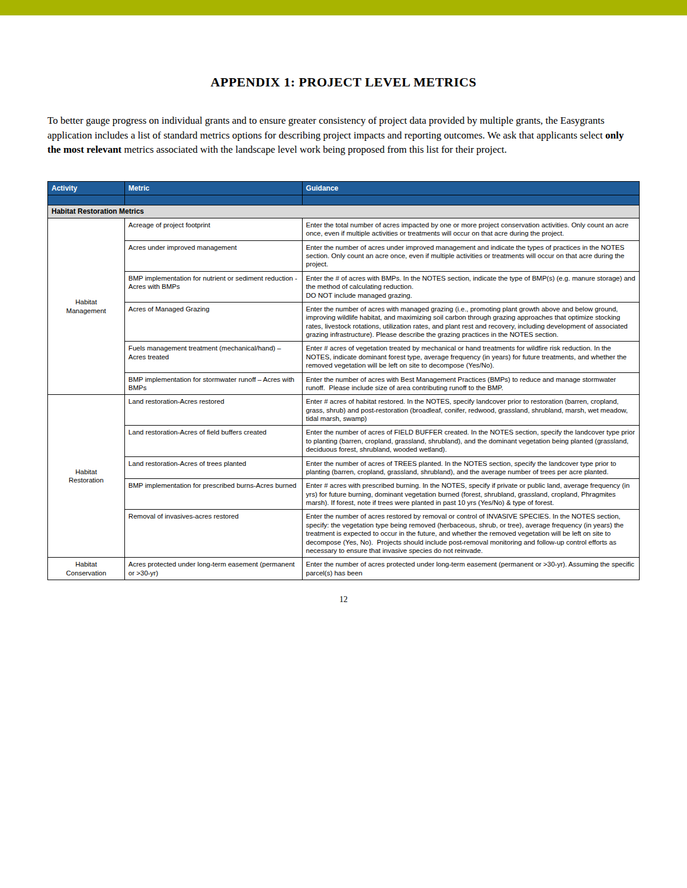APPENDIX 1: PROJECT LEVEL METRICS
To better gauge progress on individual grants and to ensure greater consistency of project data provided by multiple grants, the Easygrants application includes a list of standard metrics options for describing project impacts and reporting outcomes. We ask that applicants select only the most relevant metrics associated with the landscape level work being proposed from this list for their project.
| Activity | Metric | Guidance |
| --- | --- | --- |
| Habitat Restoration Metrics |
| Habitat Management | Acreage of project footprint | Enter the total number of acres impacted by one or more project conservation activities. Only count an acre once, even if multiple activities or treatments will occur on that acre during the project. |
| Acres under improved management | Enter the number of acres under improved management and indicate the types of practices in the NOTES section. Only count an acre once, even if multiple activities or treatments will occur on that acre during the project. |
| BMP implementation for nutrient or sediment reduction - Acres with BMPs | Enter the # of acres with BMPs. In the NOTES section, indicate the type of BMP(s) (e.g. manure storage) and the method of calculating reduction. DO NOT include managed grazing. |
| Acres of Managed Grazing | Enter the number of acres with managed grazing (i.e., promoting plant growth above and below ground, improving wildlife habitat, and maximizing soil carbon through grazing approaches that optimize stocking rates, livestock rotations, utilization rates, and plant rest and recovery, including development of associated grazing infrastructure). Please describe the grazing practices in the NOTES section. |
| Fuels management treatment (mechanical/hand) – Acres treated | Enter # acres of vegetation treated by mechanical or hand treatments for wildfire risk reduction. In the NOTES, indicate dominant forest type, average frequency (in years) for future treatments, and whether the removed vegetation will be left on site to decompose (Yes/No). |
| BMP implementation for stormwater runoff – Acres with BMPs | Enter the number of acres with Best Management Practices (BMPs) to reduce and manage stormwater runoff. Please include size of area contributing runoff to the BMP. |
| Habitat Restoration | Land restoration-Acres restored | Enter # acres of habitat restored. In the NOTES, specify landcover prior to restoration (barren, cropland, grass, shrub) and post-restoration (broadleaf, conifer, redwood, grassland, shrubland, marsh, wet meadow, tidal marsh, swamp) |
| Land restoration-Acres of field buffers created | Enter the number of acres of FIELD BUFFER created. In the NOTES section, specify the landcover type prior to planting (barren, cropland, grassland, shrubland), and the dominant vegetation being planted (grassland, deciduous forest, shrubland, wooded wetland). |
| Land restoration-Acres of trees planted | Enter the number of acres of TREES planted. In the NOTES section, specify the landcover type prior to planting (barren, cropland, grassland, shrubland), and the average number of trees per acre planted. |
| BMP implementation for prescribed burns-Acres burned | Enter # acres with prescribed burning. In the NOTES, specify if private or public land, average frequency (in yrs) for future burning, dominant vegetation burned (forest, shrubland, grassland, cropland, Phragmites marsh). If forest, note if trees were planted in past 10 yrs (Yes/No) & type of forest. |
| Removal of invasives-acres restored | Enter the number of acres restored by removal or control of INVASIVE SPECIES. In the NOTES section, specify: the vegetation type being removed (herbaceous, shrub, or tree), average frequency (in years) the treatment is expected to occur in the future, and whether the removed vegetation will be left on site to decompose (Yes, No). Projects should include post-removal monitoring and follow-up control efforts as necessary to ensure that invasive species do not reinvade. |
| Habitat Conservation | Acres protected under long-term easement (permanent or >30-yr) | Enter the number of acres protected under long-term easement (permanent or >30-yr). Assuming the specific parcel(s) has been |
12